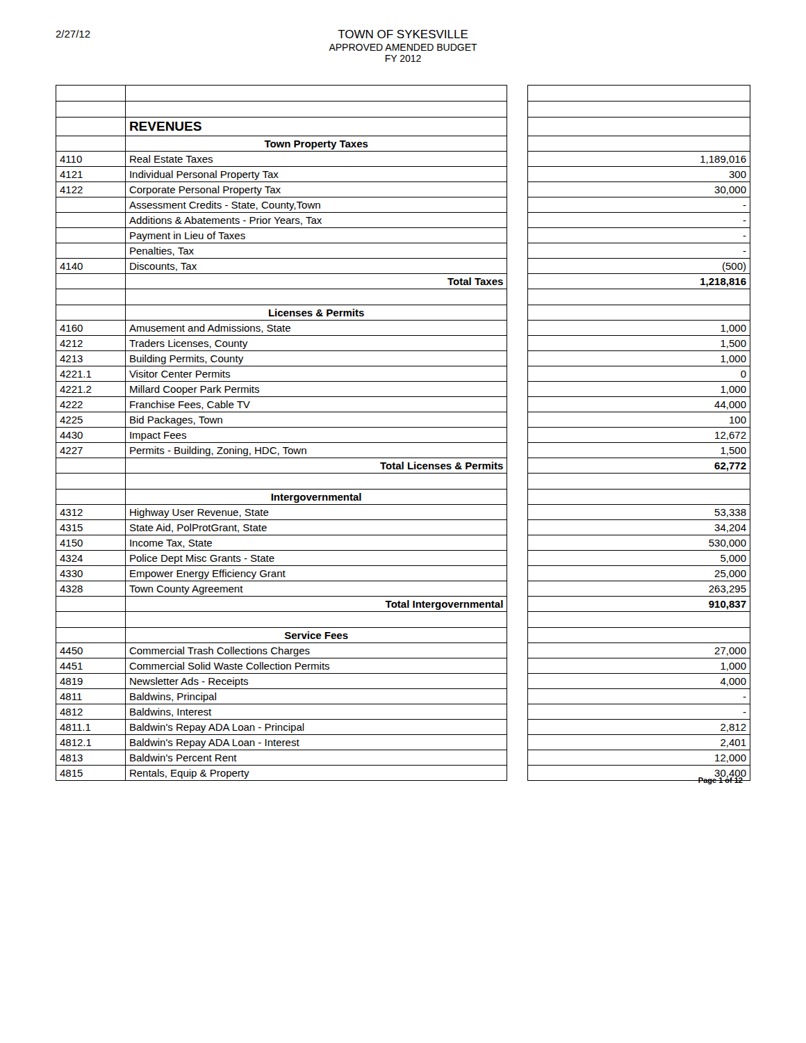2/27/12
TOWN OF SYKESVILLE
APPROVED AMENDED BUDGET
FY 2012
| | REVENUES | | |
| | Town Property Taxes | | |
| 4110 | Real Estate Taxes | | 1,189,016 |
| 4121 | Individual Personal Property Tax | | 300 |
| 4122 | Corporate Personal Property Tax | | 30,000 |
| | Assessment Credits - State, County,Town | | - |
| | Additions & Abatements - Prior Years, Tax | | - |
| | Payment in Lieu of Taxes | | - |
| | Penalties, Tax | | - |
| 4140 | Discounts, Tax | | (500) |
| | Total Taxes | | 1,218,816 |
| | Licenses & Permits | | |
| 4160 | Amusement and Admissions, State | | 1,000 |
| 4212 | Traders Licenses, County | | 1,500 |
| 4213 | Building Permits, County | | 1,000 |
| 4221.1 | Visitor Center Permits | | 0 |
| 4221.2 | Millard Cooper Park Permits | | 1,000 |
| 4222 | Franchise Fees, Cable TV | | 44,000 |
| 4225 | Bid Packages, Town | | 100 |
| 4430 | Impact Fees | | 12,672 |
| 4227 | Permits - Building, Zoning, HDC, Town | | 1,500 |
| | Total Licenses & Permits | | 62,772 |
| | Intergovernmental | | |
| 4312 | Highway User Revenue, State | | 53,338 |
| 4315 | State Aid, PolProtGrant, State | | 34,204 |
| 4150 | Income Tax, State | | 530,000 |
| 4324 | Police Dept Misc Grants - State | | 5,000 |
| 4330 | Empower Energy Efficiency Grant | | 25,000 |
| 4328 | Town County Agreement | | 263,295 |
| | Total Intergovernmental | | 910,837 |
| | Service Fees | | |
| 4450 | Commercial Trash Collections Charges | | 27,000 |
| 4451 | Commercial Solid Waste Collection Permits | | 1,000 |
| 4819 | Newsletter Ads - Receipts | | 4,000 |
| 4811 | Baldwins, Principal | | - |
| 4812 | Baldwins, Interest | | - |
| 4811.1 | Baldwin's Repay ADA Loan - Principal | | 2,812 |
| 4812.1 | Baldwin's Repay ADA Loan - Interest | | 2,401 |
| 4813 | Baldwin's Percent Rent | | 12,000 |
| 4815 | Rentals, Equip & Property | | 30,400 Page 1 of 12 |